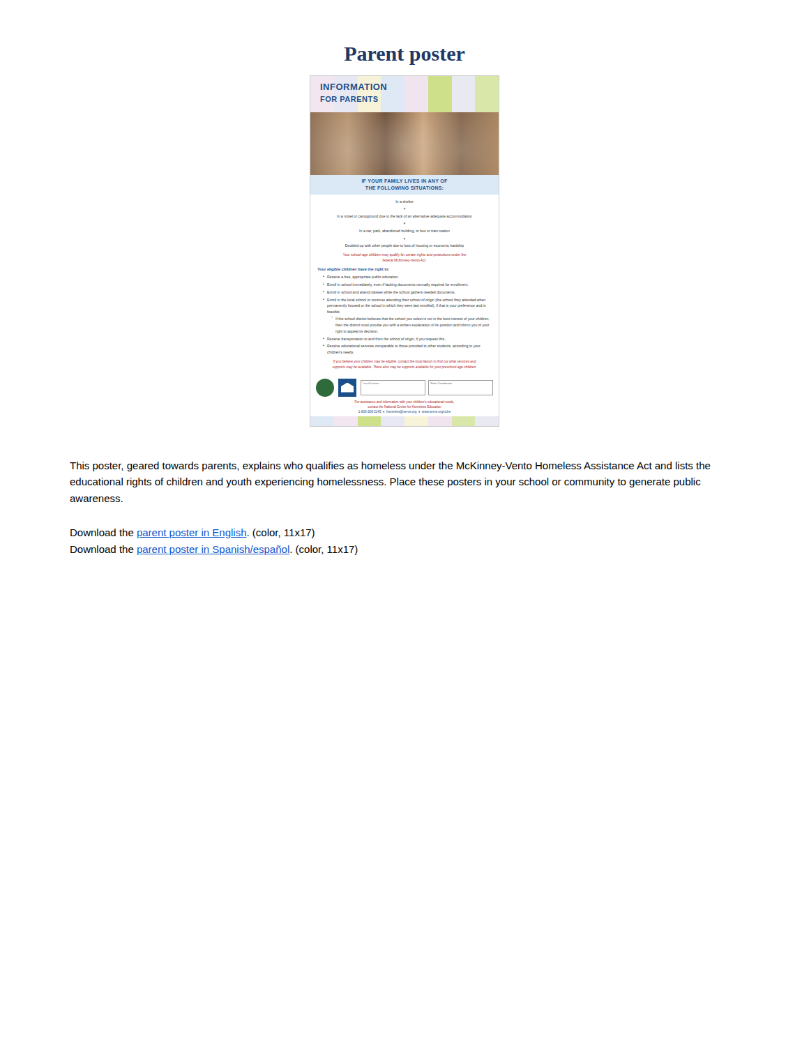Parent poster
INFORMATION
FOR PARENTS
IF YOUR FAMILY LIVES IN ANY OF
THE FOLLOWING SITUATIONS:
In a shelter
♦
In a motel or campground due to the lack of an alternative adequate accommodation
♦
In a car, park, abandoned building, or bus or train station
♦
Doubled up with other people due to loss of housing or economic hardship
Your school-age children may qualify for certain rights and protections under the
federal McKinney-Vento Act.
Your eligible children have the right to:
Receive a free, appropriate public education.
Enroll in school immediately, even if lacking documents normally required for enrollment.
Enroll in school and attend classes while the school gathers needed documents.
Enroll in the local school or continue attending their school of origin (the school they attended when permanently housed or the school in which they were last enrolled), if that is your preference and is feasible.
If the school district believes that the school you select is not in the best interest of your children, then the district must provide you with a written explanation of its position and inform you of your right to appeal its decision.
Receive transportation to and from the school of origin, if you request this.
Receive educational services comparable to those provided to other students, according to your children's needs.
If you believe your children may be eligible, contact the local liaison to find out what services and
supports may be available. There also may be supports available for your preschool-age children.
Local Liaison
State Coordinator
For assistance and information with your children's educational needs,
contact the National Center for Homeless Education
1-800-308-2145 ♦ homeless@serve.org ♦ www.serve.org/nche
This poster, geared towards parents, explains who qualifies as homeless under the McKinney-Vento Homeless Assistance Act and lists the educational rights of children and youth experiencing homelessness. Place these posters in your school or community to generate public awareness.
Download the parent poster in English. (color, 11x17)
Download the parent poster in Spanish/español. (color, 11x17)